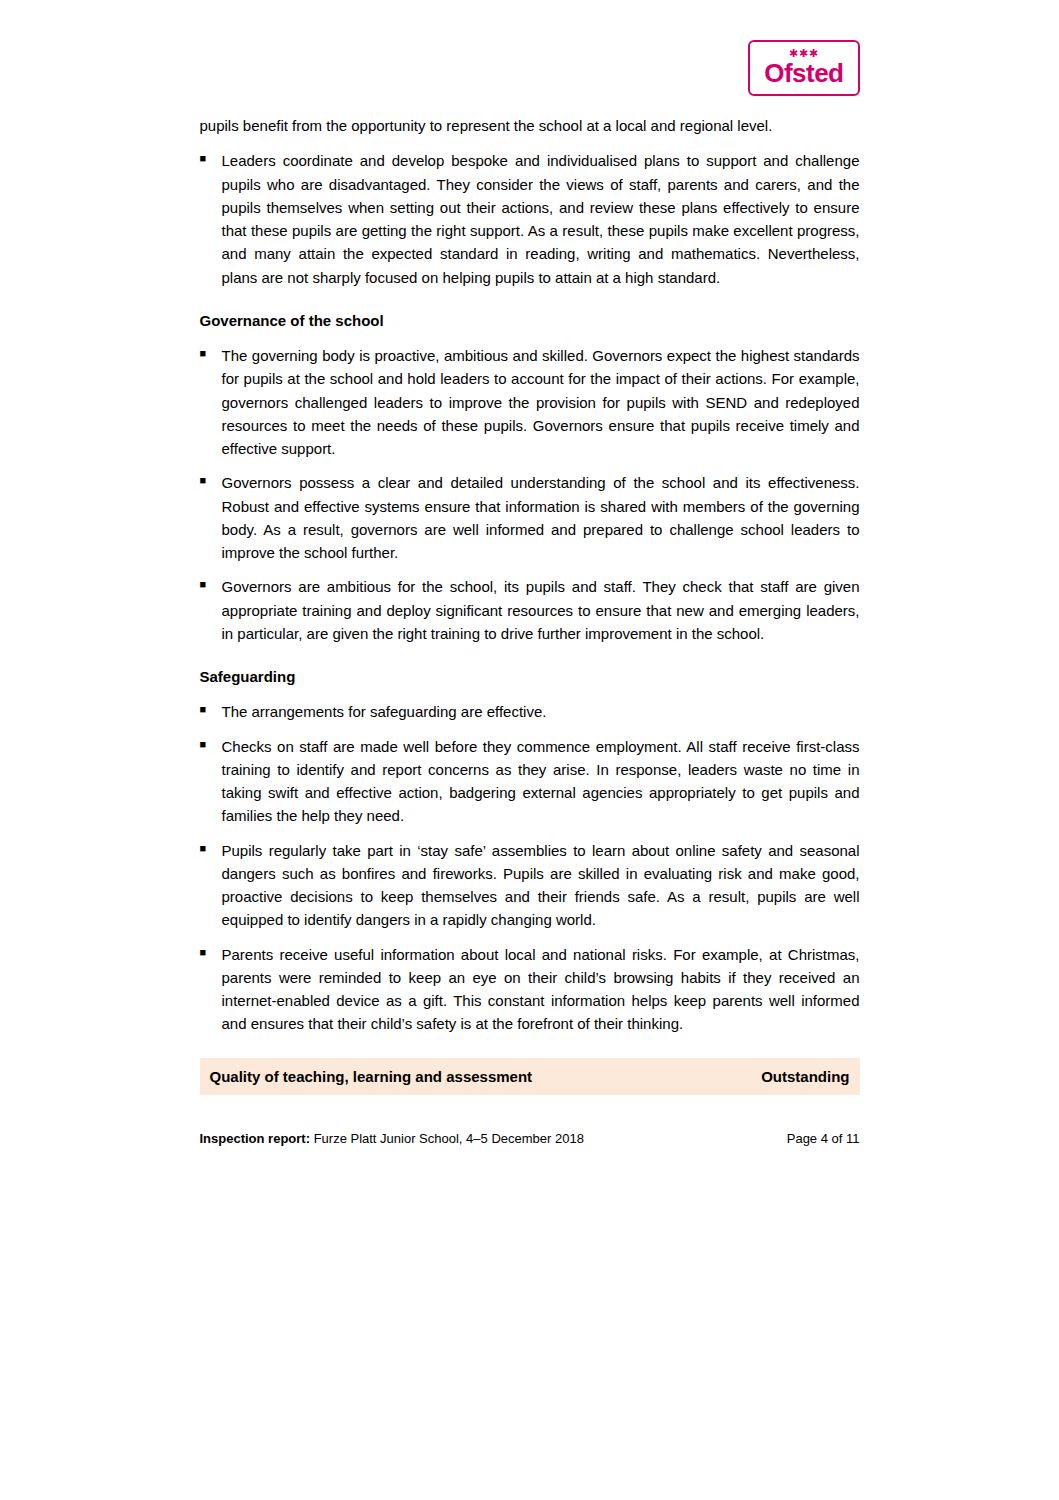✱✱✱ Ofsted
pupils benefit from the opportunity to represent the school at a local and regional level.
Leaders coordinate and develop bespoke and individualised plans to support and challenge pupils who are disadvantaged. They consider the views of staff, parents and carers, and the pupils themselves when setting out their actions, and review these plans effectively to ensure that these pupils are getting the right support. As a result, these pupils make excellent progress, and many attain the expected standard in reading, writing and mathematics. Nevertheless, plans are not sharply focused on helping pupils to attain at a high standard.
Governance of the school
The governing body is proactive, ambitious and skilled. Governors expect the highest standards for pupils at the school and hold leaders to account for the impact of their actions. For example, governors challenged leaders to improve the provision for pupils with SEND and redeployed resources to meet the needs of these pupils. Governors ensure that pupils receive timely and effective support.
Governors possess a clear and detailed understanding of the school and its effectiveness. Robust and effective systems ensure that information is shared with members of the governing body. As a result, governors are well informed and prepared to challenge school leaders to improve the school further.
Governors are ambitious for the school, its pupils and staff. They check that staff are given appropriate training and deploy significant resources to ensure that new and emerging leaders, in particular, are given the right training to drive further improvement in the school.
Safeguarding
The arrangements for safeguarding are effective.
Checks on staff are made well before they commence employment. All staff receive first-class training to identify and report concerns as they arise. In response, leaders waste no time in taking swift and effective action, badgering external agencies appropriately to get pupils and families the help they need.
Pupils regularly take part in ‘stay safe’ assemblies to learn about online safety and seasonal dangers such as bonfires and fireworks. Pupils are skilled in evaluating risk and make good, proactive decisions to keep themselves and their friends safe. As a result, pupils are well equipped to identify dangers in a rapidly changing world.
Parents receive useful information about local and national risks. For example, at Christmas, parents were reminded to keep an eye on their child’s browsing habits if they received an internet-enabled device as a gift. This constant information helps keep parents well informed and ensures that their child’s safety is at the forefront of their thinking.
Quality of teaching, learning and assessment Outstanding
Inspection report: Furze Platt Junior School, 4–5 December 2018
Page 4 of 11